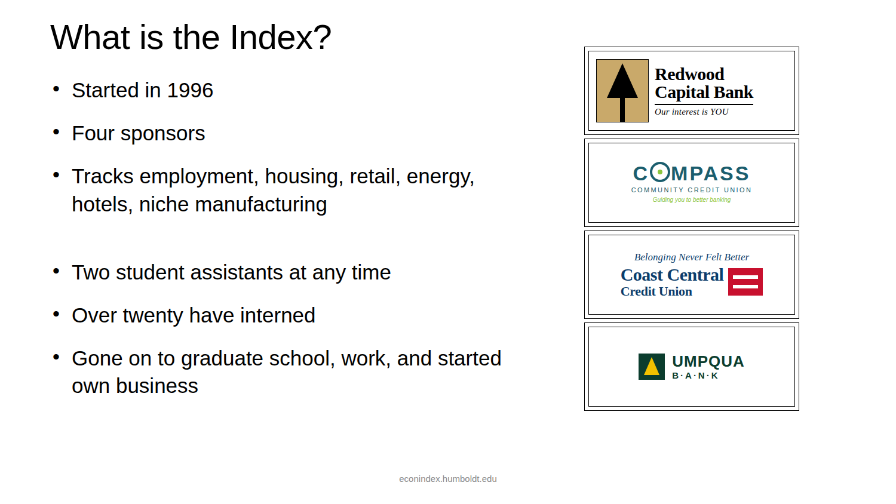What is the Index?
Started in 1996
Four sponsors
Tracks employment, housing, retail, energy, hotels, niche manufacturing
Two student assistants at any time
Over twenty have interned
Gone on to graduate school, work, and started own business
Redwood Capital Bank
Our interest is YOU
C MPASS
COMMUNITY CREDIT UNION
Guiding you to better banking
Belonging Never Felt Better
Coast Central Credit Union
UMPQUA B·A·N·K
econindex.humboldt.edu